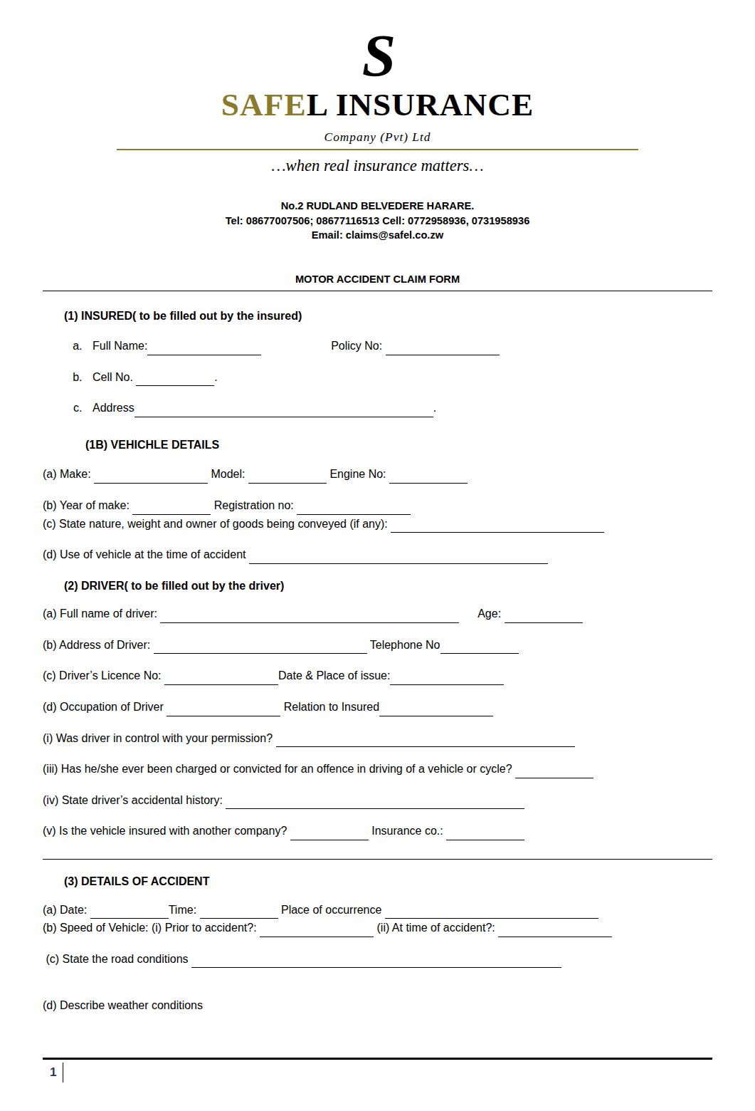S
SAFE L INSURANCE
Company (Pvt) Ltd
…when real insurance matters…
No.2 RUDLAND BELVEDERE HARARE.
Tel: 08677007506; 08677116513 Cell: 0772958936, 0731958936
Email: claims@safel.co.zw
MOTOR ACCIDENT CLAIM FORM
(1) INSURED( to be filled out by the insured)
Full Name: Policy No:
Cell No. .
Address .
(1B) VEHICHLE DETAILS
(a) Make: Model: Engine No:
(b) Year of make: Registration no:
(c) State nature, weight and owner of goods being conveyed (if any):
(d) Use of vehicle at the time of accident
(2) DRIVER( to be filled out by the driver)
(a) Full name of driver: Age:
(b) Address of Driver: Telephone No
(c) Driver’s Licence No: Date & Place of issue:
(d) Occupation of Driver Relation to Insured
(i) Was driver in control with your permission?
(iii) Has he/she ever been charged or convicted for an offence in driving of a vehicle or cycle?
(iv) State driver’s accidental history:
(v) Is the vehicle insured with another company? Insurance co.:
(3) DETAILS OF ACCIDENT
(a) Date: Time: Place of occurrence
(b) Speed of Vehicle: (i) Prior to accident?: (ii) At time of accident?:
(c) State the road conditions
(d) Describe weather conditions
1